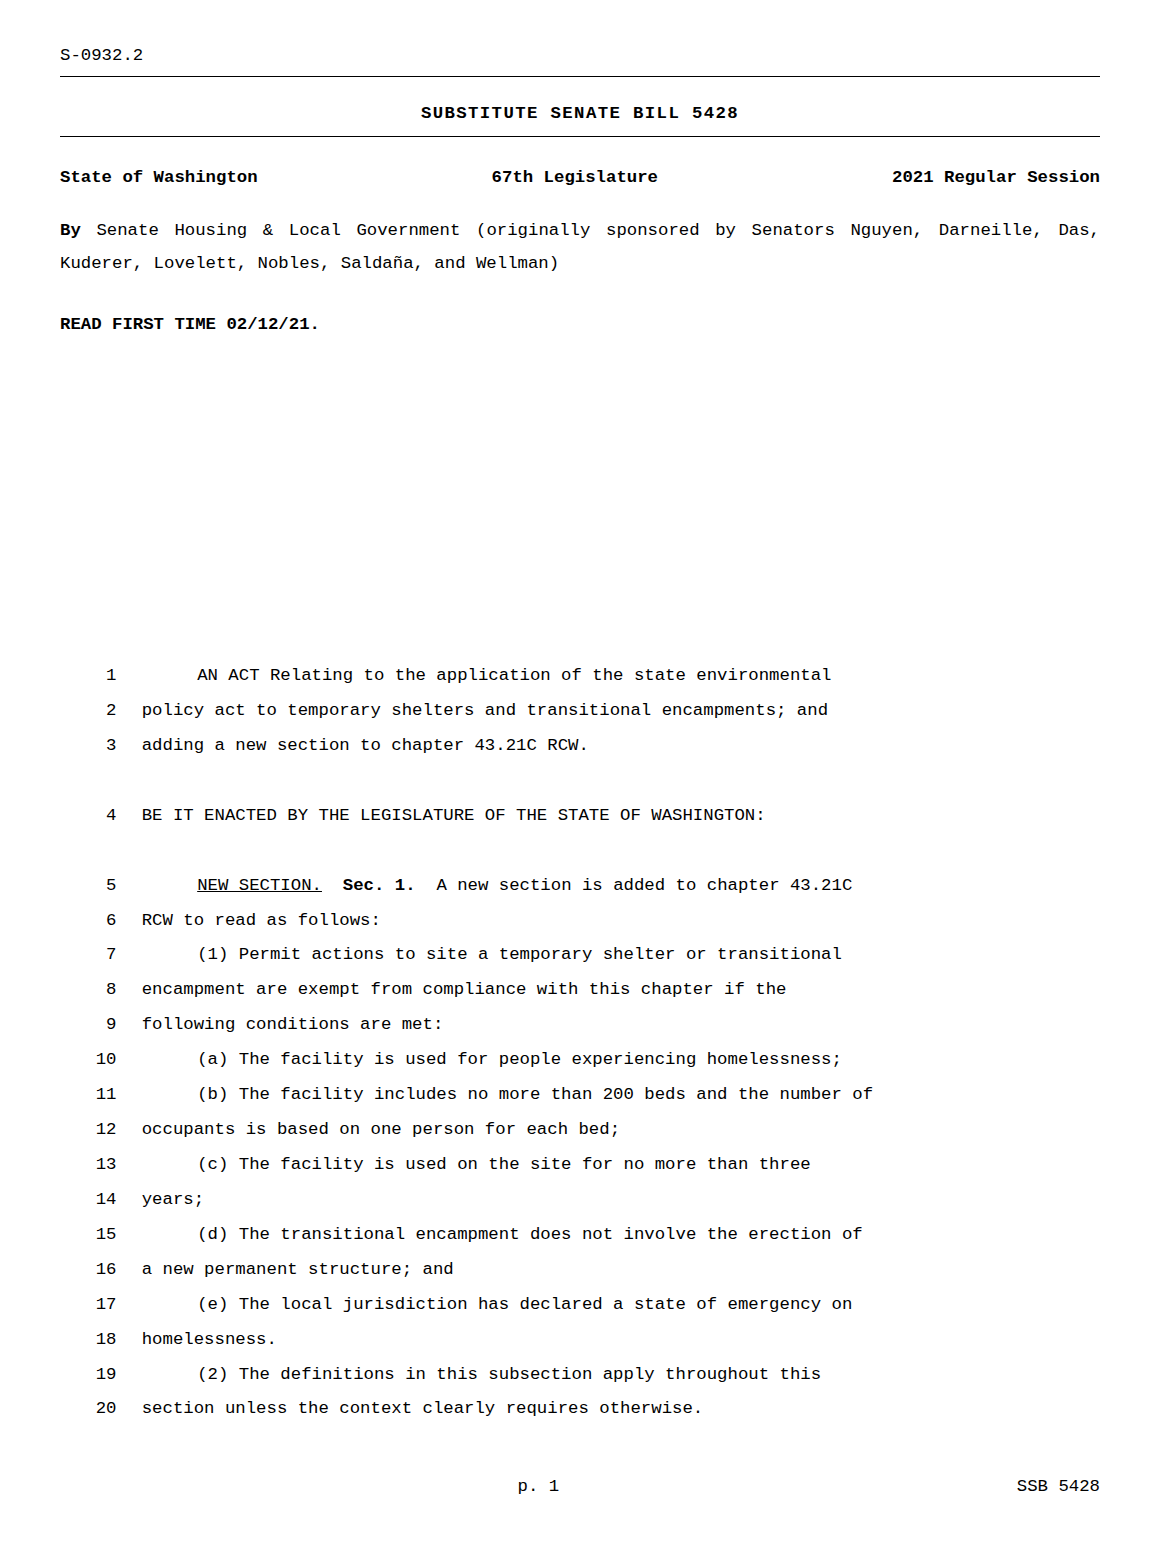S-0932.2
SUBSTITUTE SENATE BILL 5428
State of Washington 67th Legislature 2021 Regular Session
By Senate Housing & Local Government (originally sponsored by Senators Nguyen, Darneille, Das, Kuderer, Lovelett, Nobles, Saldaña, and Wellman)
READ FIRST TIME 02/12/21.
| 1 | AN ACT Relating to the application of the state environmental |
| 2 | policy act to temporary shelters and transitional encampments; and |
| 3 | adding a new section to chapter 43.21C RCW. |
| 4 | BE IT ENACTED BY THE LEGISLATURE OF THE STATE OF WASHINGTON: |
| 5 | NEW SECTION. Sec. 1. A new section is added to chapter 43.21C |
| 6 | RCW to read as follows: |
| 7 | (1) Permit actions to site a temporary shelter or transitional |
| 8 | encampment are exempt from compliance with this chapter if the |
| 9 | following conditions are met: |
| 10 | (a) The facility is used for people experiencing homelessness; |
| 11 | (b) The facility includes no more than 200 beds and the number of |
| 12 | occupants is based on one person for each bed; |
| 13 | (c) The facility is used on the site for no more than three |
| 14 | years; |
| 15 | (d) The transitional encampment does not involve the erection of |
| 16 | a new permanent structure; and |
| 17 | (e) The local jurisdiction has declared a state of emergency on |
| 18 | homelessness. |
| 19 | (2) The definitions in this subsection apply throughout this |
| 20 | section unless the context clearly requires otherwise. |
p. 1 SSB 5428